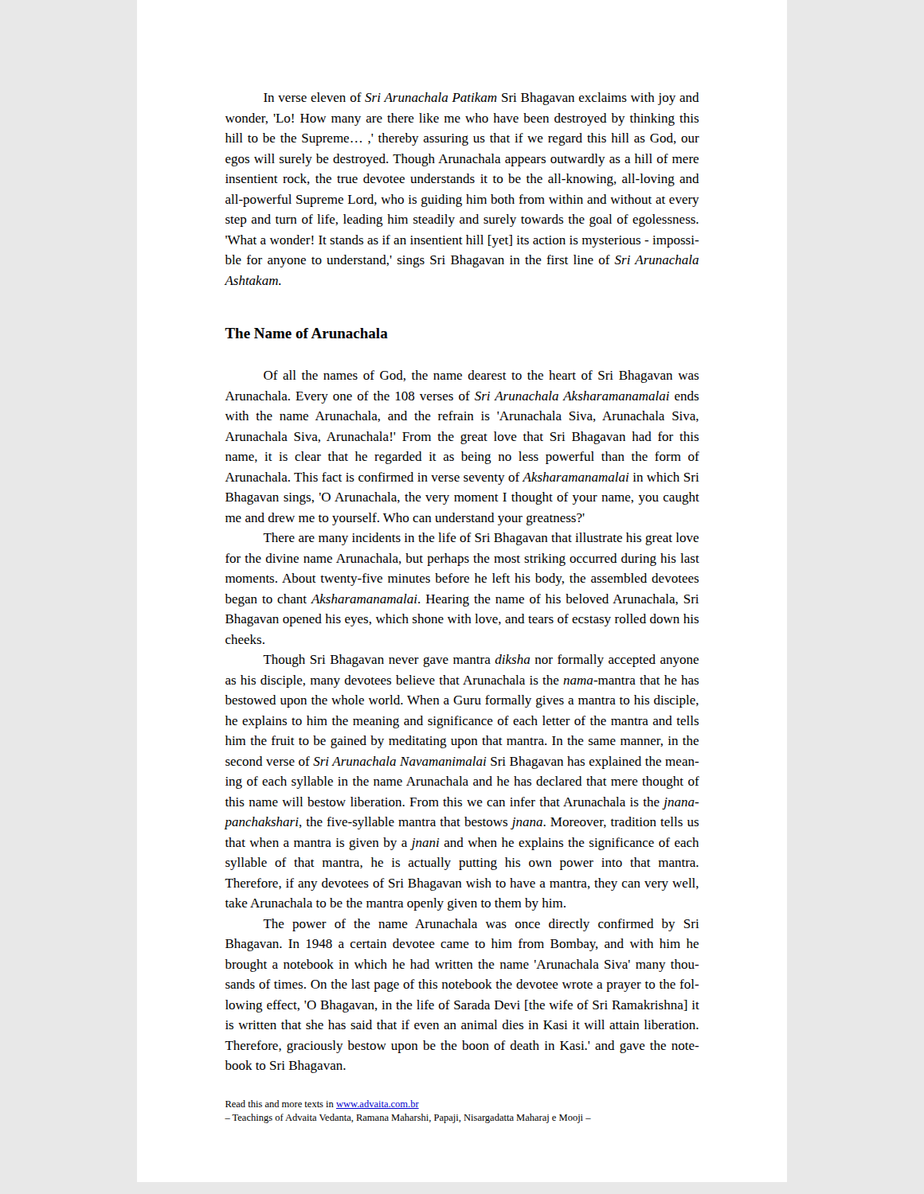In verse eleven of Sri Arunachala Patikam Sri Bhagavan exclaims with joy and wonder, 'Lo! How many are there like me who have been destroyed by thinking this hill to be the Supreme… ,' thereby assuring us that if we regard this hill as God, our egos will surely be destroyed. Though Arunachala appears outwardly as a hill of mere insentient rock, the true devotee understands it to be the all-knowing, all-loving and all-powerful Supreme Lord, who is guiding him both from within and without at every step and turn of life, leading him steadily and surely towards the goal of egolessness. 'What a wonder! It stands as if an insentient hill [yet] its action is mysterious - impossible for anyone to understand,' sings Sri Bhagavan in the first line of Sri Arunachala Ashtakam.
The Name of Arunachala
Of all the names of God, the name dearest to the heart of Sri Bhagavan was Arunachala. Every one of the 108 verses of Sri Arunachala Aksharamanamalai ends with the name Arunachala, and the refrain is 'Arunachala Siva, Arunachala Siva, Arunachala Siva, Arunachala!' From the great love that Sri Bhagavan had for this name, it is clear that he regarded it as being no less powerful than the form of Arunachala. This fact is confirmed in verse seventy of Aksharamanamalai in which Sri Bhagavan sings, 'O Arunachala, the very moment I thought of your name, you caught me and drew me to yourself. Who can understand your greatness?'
There are many incidents in the life of Sri Bhagavan that illustrate his great love for the divine name Arunachala, but perhaps the most striking occurred during his last moments. About twenty-five minutes before he left his body, the assembled devotees began to chant Aksharamanamalai. Hearing the name of his beloved Arunachala, Sri Bhagavan opened his eyes, which shone with love, and tears of ecstasy rolled down his cheeks.
Though Sri Bhagavan never gave mantra diksha nor formally accepted anyone as his disciple, many devotees believe that Arunachala is the nama-mantra that he has bestowed upon the whole world. When a Guru formally gives a mantra to his disciple, he explains to him the meaning and significance of each letter of the mantra and tells him the fruit to be gained by meditating upon that mantra. In the same manner, in the second verse of Sri Arunachala Navamanimalai Sri Bhagavan has explained the meaning of each syllable in the name Arunachala and he has declared that mere thought of this name will bestow liberation. From this we can infer that Arunachala is the jnana-panchakshari, the five-syllable mantra that bestows jnana. Moreover, tradition tells us that when a mantra is given by a jnani and when he explains the significance of each syllable of that mantra, he is actually putting his own power into that mantra. Therefore, if any devotees of Sri Bhagavan wish to have a mantra, they can very well, take Arunachala to be the mantra openly given to them by him.
The power of the name Arunachala was once directly confirmed by Sri Bhagavan. In 1948 a certain devotee came to him from Bombay, and with him he brought a notebook in which he had written the name 'Arunachala Siva' many thousands of times. On the last page of this notebook the devotee wrote a prayer to the following effect, 'O Bhagavan, in the life of Sarada Devi [the wife of Sri Ramakrishna] it is written that she has said that if even an animal dies in Kasi it will attain liberation. Therefore, graciously bestow upon be the boon of death in Kasi.' and gave the notebook to Sri Bhagavan.
Read this and more texts in www.advaita.com.br
– Teachings of Advaita Vedanta, Ramana Maharshi, Papaji, Nisargadatta Maharaj e Mooji –